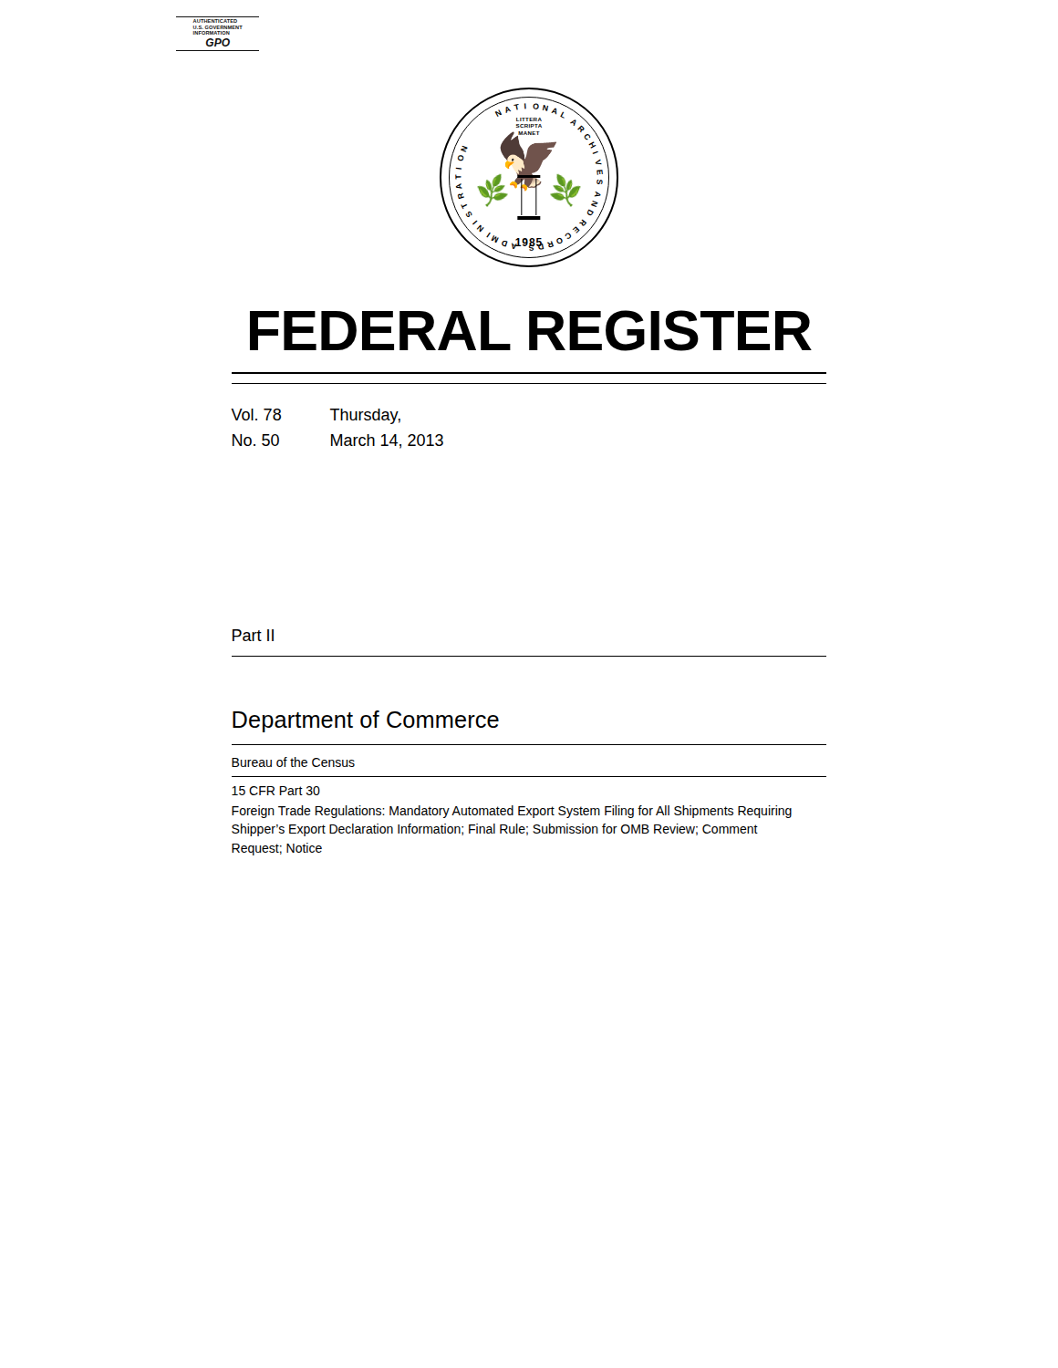Authenticated
U.S. Government
Information
GPO
N A T I O N A L A R C H I V E S A N D R E C O R D S A D M I N I S T R A T I O N
Littera
Scripta
Manet
🦅
🌿
🌿
1985
FEDERAL REGISTER
| Vol. 78 | Thursday, |
| No. 50 | March 14, 2013 |
Part II
Department of Commerce
Bureau of the Census
15 CFR Part 30
Foreign Trade Regulations: Mandatory Automated Export System Filing for All Shipments Requiring Shipper’s Export Declaration Information; Final Rule; Submission for OMB Review; Comment Request; Notice